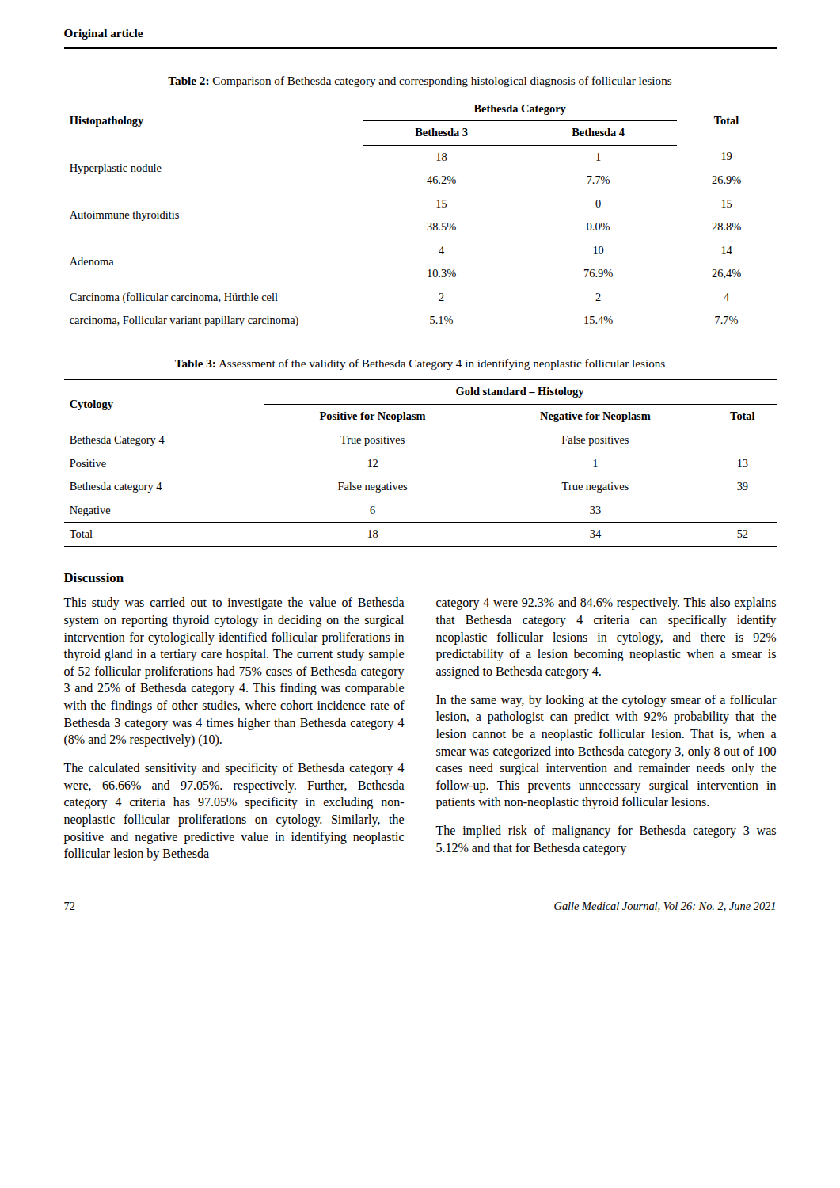Original article
Table 2: Comparison of Bethesda category and corresponding histological diagnosis of follicular lesions
| Histopathology | Bethesda Category | Total |
| --- | --- | --- |
| Bethesda 3 | Bethesda 4 |
| Hyperplastic nodule | 18 | 1 | 19 |
| 46.2% | 7.7% | 26.9% |
| Autoimmune thyroiditis | 15 | 0 | 15 |
| 38.5% | 0.0% | 28.8% |
| Adenoma | 4 | 10 | 14 |
| 10.3% | 76.9% | 26,4% |
| Carcinoma (follicular carcinoma, Hürthle cell | 2 | 2 | 4 |
| carcinoma, Follicular variant papillary carcinoma) | 5.1% | 15.4% | 7.7% |
Table 3: Assessment of the validity of Bethesda Category 4 in identifying neoplastic follicular lesions
| Cytology | Gold standard – Histology |
| --- | --- |
| Positive for Neoplasm | Negative for Neoplasm | Total |
| Bethesda Category 4 | True positives | False positives | |
| Positive | 12 | 1 | 13 |
| Bethesda category 4 | False negatives | True negatives | 39 |
| Negative | 6 | 33 | |
| Total | 18 | 34 | 52 |
Discussion
This study was carried out to investigate the value of Bethesda system on reporting thyroid cytology in deciding on the surgical intervention for cytologically identified follicular proliferations in thyroid gland in a tertiary care hospital. The current study sample of 52 follicular proliferations had 75% cases of Bethesda category 3 and 25% of Bethesda category 4. This finding was comparable with the findings of other studies, where cohort incidence rate of Bethesda 3 category was 4 times higher than Bethesda category 4 (8% and 2% respectively) (10).
The calculated sensitivity and specificity of Bethesda category 4 were, 66.66% and 97.05%. respectively. Further, Bethesda category 4 criteria has 97.05% specificity in excluding non- neoplastic follicular proliferations on cytology. Similarly, the positive and negative predictive value in identifying neoplastic follicular lesion by Bethesda
category 4 were 92.3% and 84.6% respectively. This also explains that Bethesda category 4 criteria can specifically identify neoplastic follicular lesions in cytology, and there is 92% predictability of a lesion becoming neoplastic when a smear is assigned to Bethesda category 4.
In the same way, by looking at the cytology smear of a follicular lesion, a pathologist can predict with 92% probability that the lesion cannot be a neoplastic follicular lesion. That is, when a smear was categorized into Bethesda category 3, only 8 out of 100 cases need surgical intervention and remainder needs only the follow-up. This prevents unnecessary surgical intervention in patients with non-neoplastic thyroid follicular lesions.
The implied risk of malignancy for Bethesda category 3 was 5.12% and that for Bethesda category
72 Galle Medical Journal, Vol 26: No. 2, June 2021